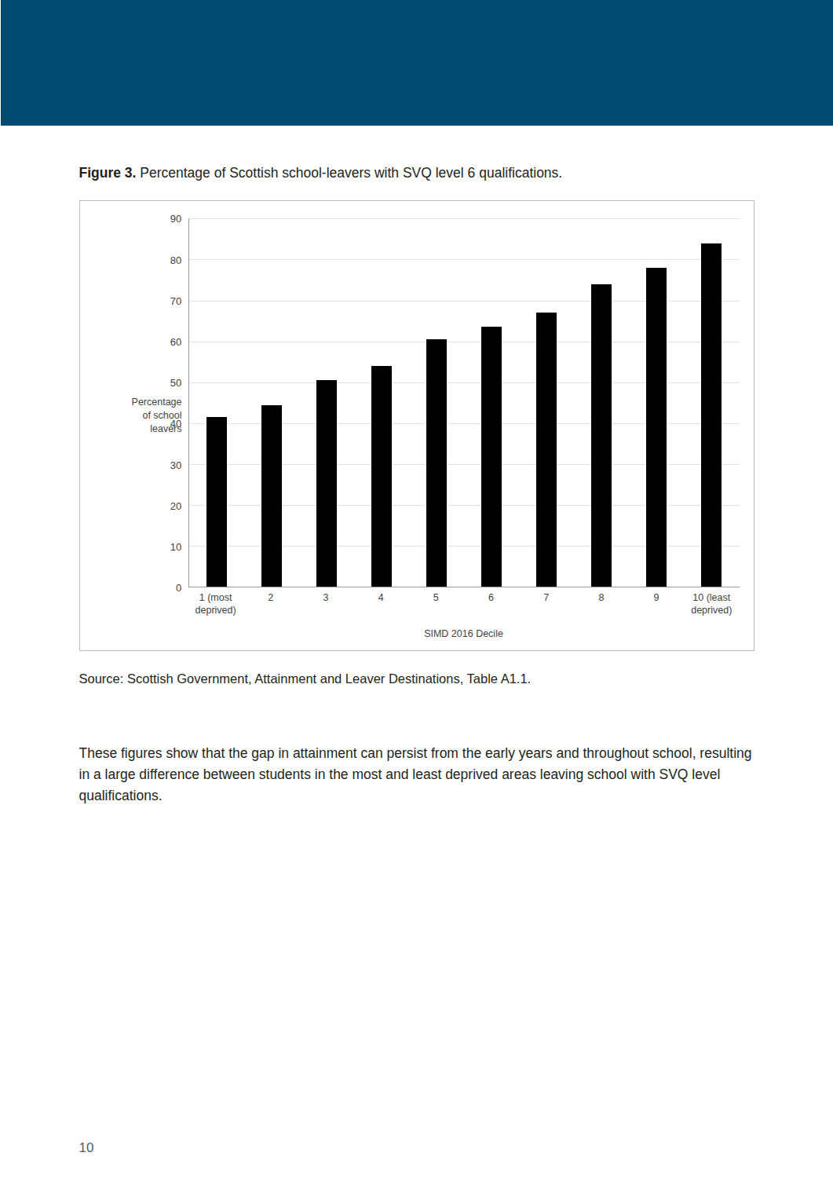Figure 3. Percentage of Scottish school-leavers with SVQ level 6 qualifications.
90
80
70
60
50
Percentage
of school
leavers
40
30
20
10
0
1 (most
deprived) 2 3 4 5 6 7 8 9 10 (least
deprived)
SIMD 2016 Decile
Source: Scottish Government, Attainment and Leaver Destinations, Table A1.1.
These figures show that the gap in attainment can persist from the early years and throughout school, resulting in a large difference between students in the most and least deprived areas leaving school with SVQ level qualifications.
10